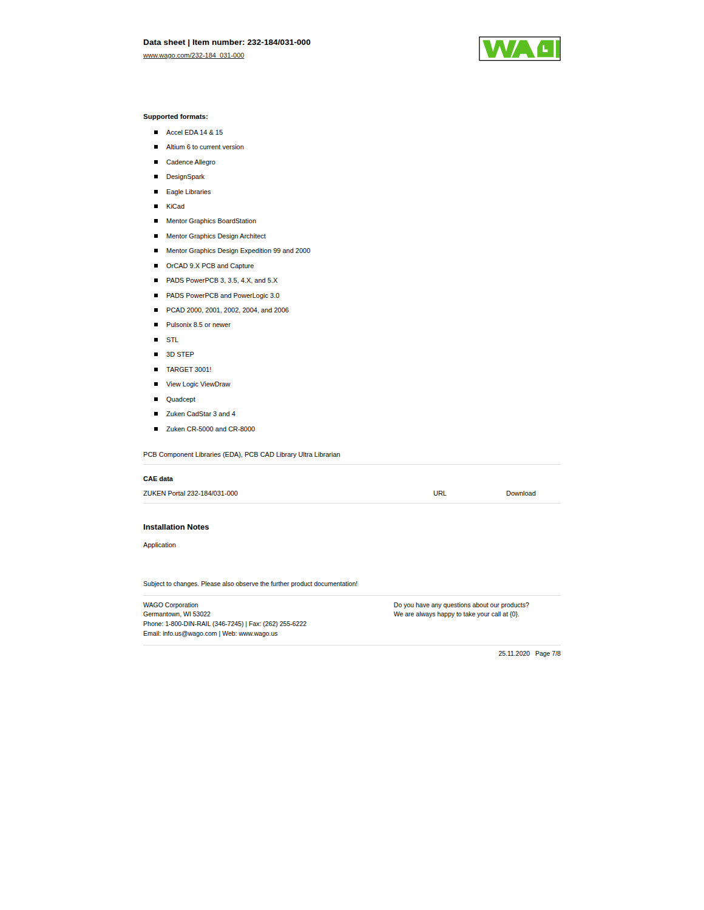Data sheet | Item number: 232-184/031-000
www.wago.com/232-184_031-000
Supported formats:
Accel EDA 14 & 15
Altium 6 to current version
Cadence Allegro
DesignSpark
Eagle Libraries
KiCad
Mentor Graphics BoardStation
Mentor Graphics Design Architect
Mentor Graphics Design Expedition 99 and 2000
OrCAD 9.X PCB and Capture
PADS PowerPCB 3, 3.5, 4.X, and 5.X
PADS PowerPCB and PowerLogic 3.0
PCAD 2000, 2001, 2002, 2004, and 2006
Pulsonix 8.5 or newer
STL
3D STEP
TARGET 3001!
View Logic ViewDraw
Quadcept
Zuken CadStar 3 and 4
Zuken CR-5000 and CR-8000
PCB Component Libraries (EDA), PCB CAD Library Ultra Librarian
CAE data
ZUKEN Portal 232-184/031-000
URL
Download
Installation Notes
Application
Subject to changes. Please also observe the further product documentation!
WAGO Corporation
Germantown, WI 53022
Phone: 1-800-DIN-RAIL (346-7245) | Fax: (262) 255-6222
Email: info.us@wago.com | Web: www.wago.us
Do you have any questions about our products?
We are always happy to take your call at {0}.
25.11.2020 Page 7/8